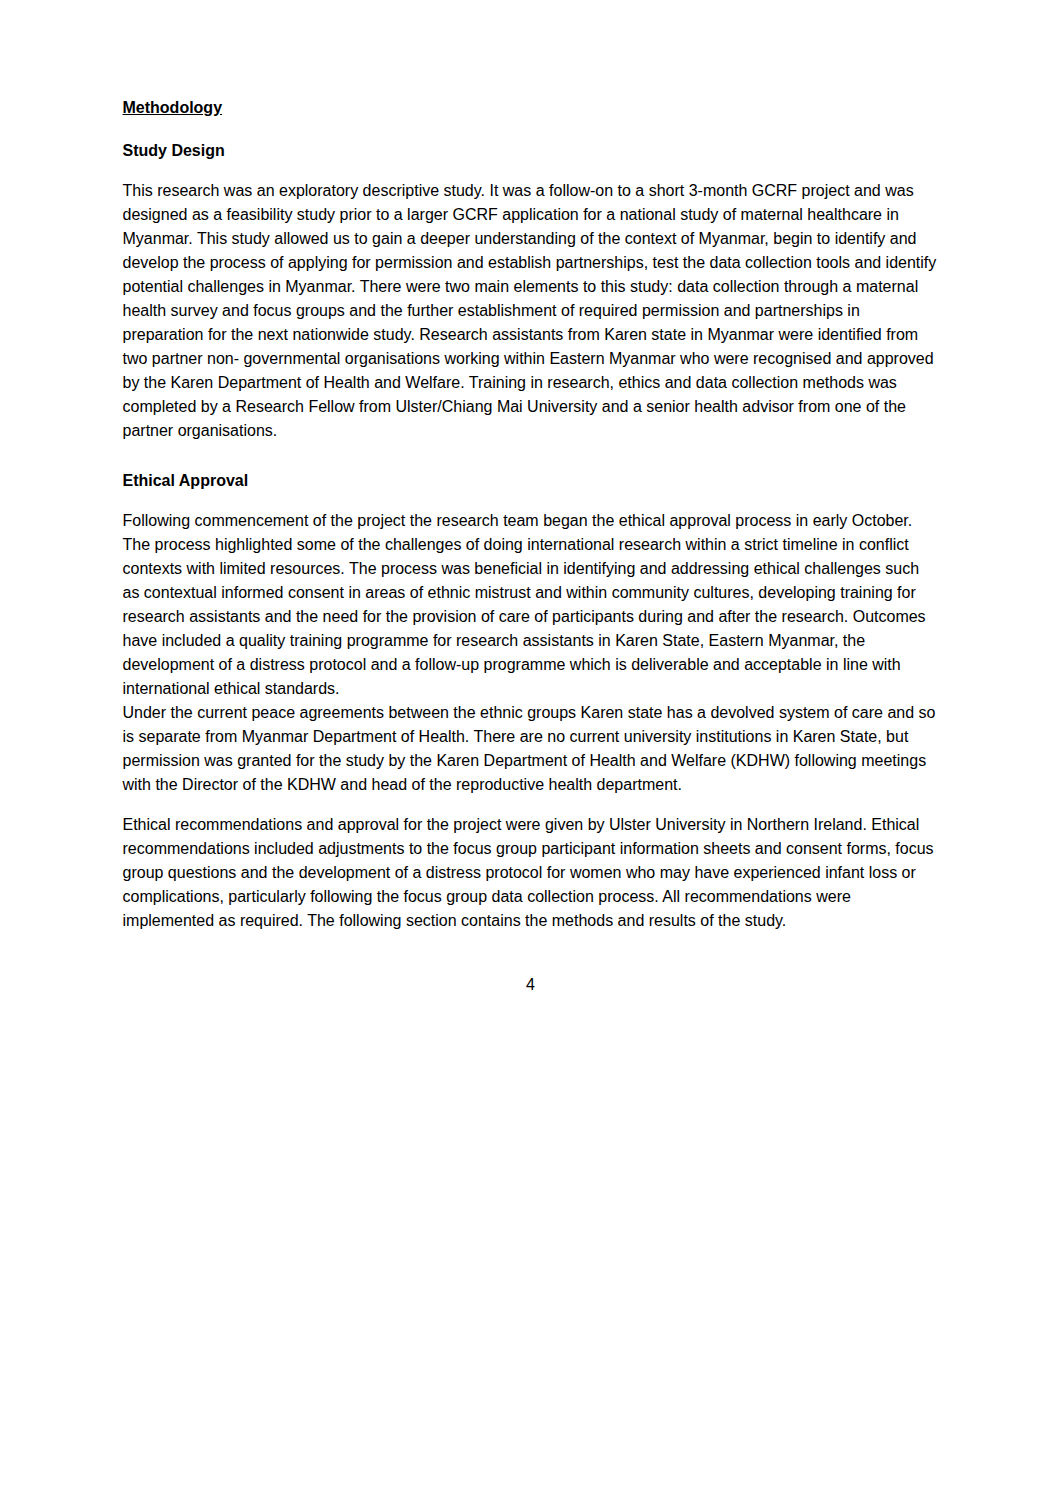Methodology
Study Design
This research was an exploratory descriptive study. It was a follow-on to a short 3-month GCRF project and was designed as a feasibility study prior to a larger GCRF application for a national study of maternal healthcare in Myanmar. This study allowed us to gain a deeper understanding of the context of Myanmar, begin to identify and develop the process of applying for permission and establish partnerships, test the data collection tools and identify potential challenges in Myanmar. There were two main elements to this study: data collection through a maternal health survey and focus groups and the further establishment of required permission and partnerships in preparation for the next nationwide study. Research assistants from Karen state in Myanmar were identified from two partner non- governmental organisations working within Eastern Myanmar who were recognised and approved by the Karen Department of Health and Welfare. Training in research, ethics and data collection methods was completed by a Research Fellow from Ulster/Chiang Mai University and a senior health advisor from one of the partner organisations.
Ethical Approval
Following commencement of the project the research team began the ethical approval process in early October. The process highlighted some of the challenges of doing international research within a strict timeline in conflict contexts with limited resources. The process was beneficial in identifying and addressing ethical challenges such as contextual informed consent in areas of ethnic mistrust and within community cultures, developing training for research assistants and the need for the provision of care of participants during and after the research. Outcomes have included a quality training programme for research assistants in Karen State, Eastern Myanmar, the development of a distress protocol and a follow-up programme which is deliverable and acceptable in line with international ethical standards.
Under the current peace agreements between the ethnic groups Karen state has a devolved system of care and so is separate from Myanmar Department of Health. There are no current university institutions in Karen State, but permission was granted for the study by the Karen Department of Health and Welfare (KDHW) following meetings with the Director of the KDHW and head of the reproductive health department.
Ethical recommendations and approval for the project were given by Ulster University in Northern Ireland. Ethical recommendations included adjustments to the focus group participant information sheets and consent forms, focus group questions and the development of a distress protocol for women who may have experienced infant loss or complications, particularly following the focus group data collection process. All recommendations were implemented as required. The following section contains the methods and results of the study.
4